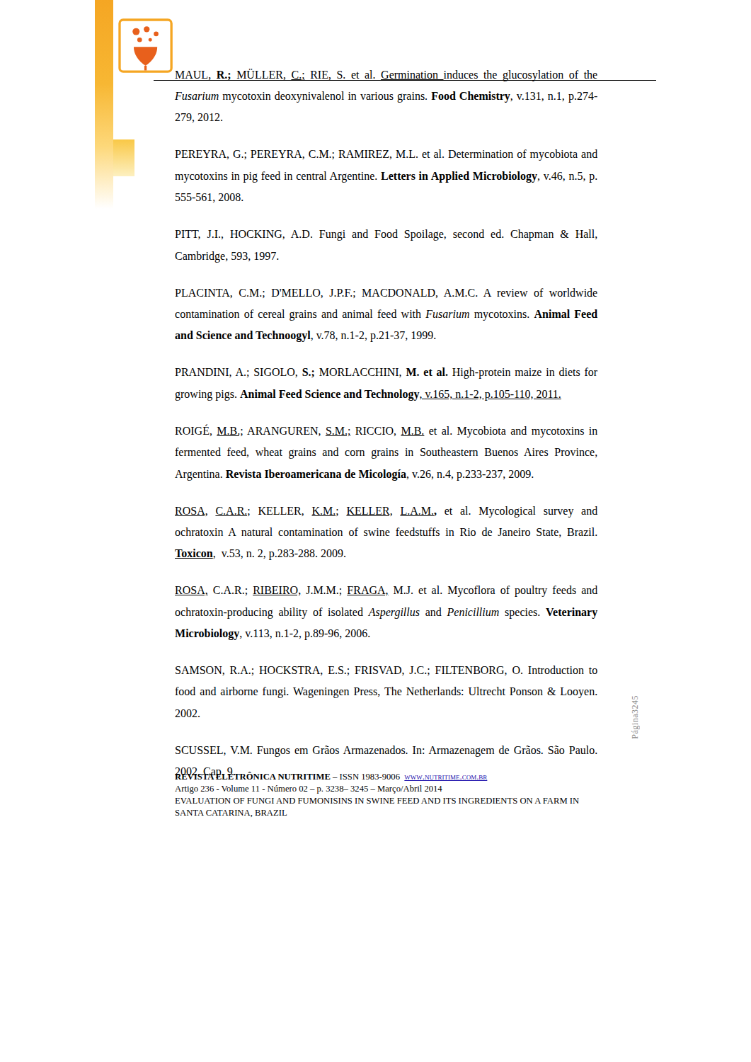MAUL, R.; MÜLLER, C.; RIE, S. et al. Germination induces the glucosylation of the Fusarium mycotoxin deoxynivalenol in various grains. Food Chemistry, v.131, n.1, p.274-279, 2012.
PEREYRA, G.; PEREYRA, C.M.; RAMIREZ, M.L. et al. Determination of mycobiota and mycotoxins in pig feed in central Argentine. Letters in Applied Microbiology, v.46, n.5, p. 555-561, 2008.
PITT, J.I., HOCKING, A.D. Fungi and Food Spoilage, second ed. Chapman & Hall, Cambridge, 593, 1997.
PLACINTA, C.M.; D'MELLO, J.P.F.; MACDONALD, A.M.C. A review of worldwide contamination of cereal grains and animal feed with Fusarium mycotoxins. Animal Feed and Science and Technoogyl, v.78, n.1-2, p.21-37, 1999.
PRANDINI, A.; SIGOLO, S.; MORLACCHINI, M. et al. High-protein maize in diets for growing pigs. Animal Feed Science and Technology, v.165, n.1-2, p.105-110, 2011.
ROIGÉ, M.B.; ARANGUREN, S.M.; RICCIO, M.B. et al. Mycobiota and mycotoxins in fermented feed, wheat grains and corn grains in Southeastern Buenos Aires Province, Argentina. Revista Iberoamericana de Micología, v.26, n.4, p.233-237, 2009.
ROSA, C.A.R.; KELLER, K.M.; KELLER, L.A.M., et al. Mycological survey and ochratoxin A natural contamination of swine feedstuffs in Rio de Janeiro State, Brazil. Toxicon, v.53, n. 2, p.283-288. 2009.
ROSA, C.A.R.; RIBEIRO, J.M.M.; FRAGA, M.J. et al. Mycoflora of poultry feeds and ochratoxin-producing ability of isolated Aspergillus and Penicillium species. Veterinary Microbiology, v.113, n.1-2, p.89-96, 2006.
SAMSON, R.A.; HOCKSTRA, E.S.; FRISVAD, J.C.; FILTENBORG, O. Introduction to food and airborne fungi. Wageningen Press, The Netherlands: Ultrecht Ponson & Looyen. 2002.
SCUSSEL, V.M. Fungos em Grãos Armazenados. In: Armazenagem de Grãos. São Paulo. 2002. Cap. 9.
Página3245
REVISTA ELETRÔNICA NUTRITIME – ISSN 1983-9006 www.nutritime.com.br
Artigo 236 - Volume 11 - Número 02 – p. 3238– 3245 – Março/Abril 2014
EVALUATION OF FUNGI AND FUMONISINS IN SWINE FEED AND ITS INGREDIENTS ON A FARM IN SANTA CATARINA, BRAZIL